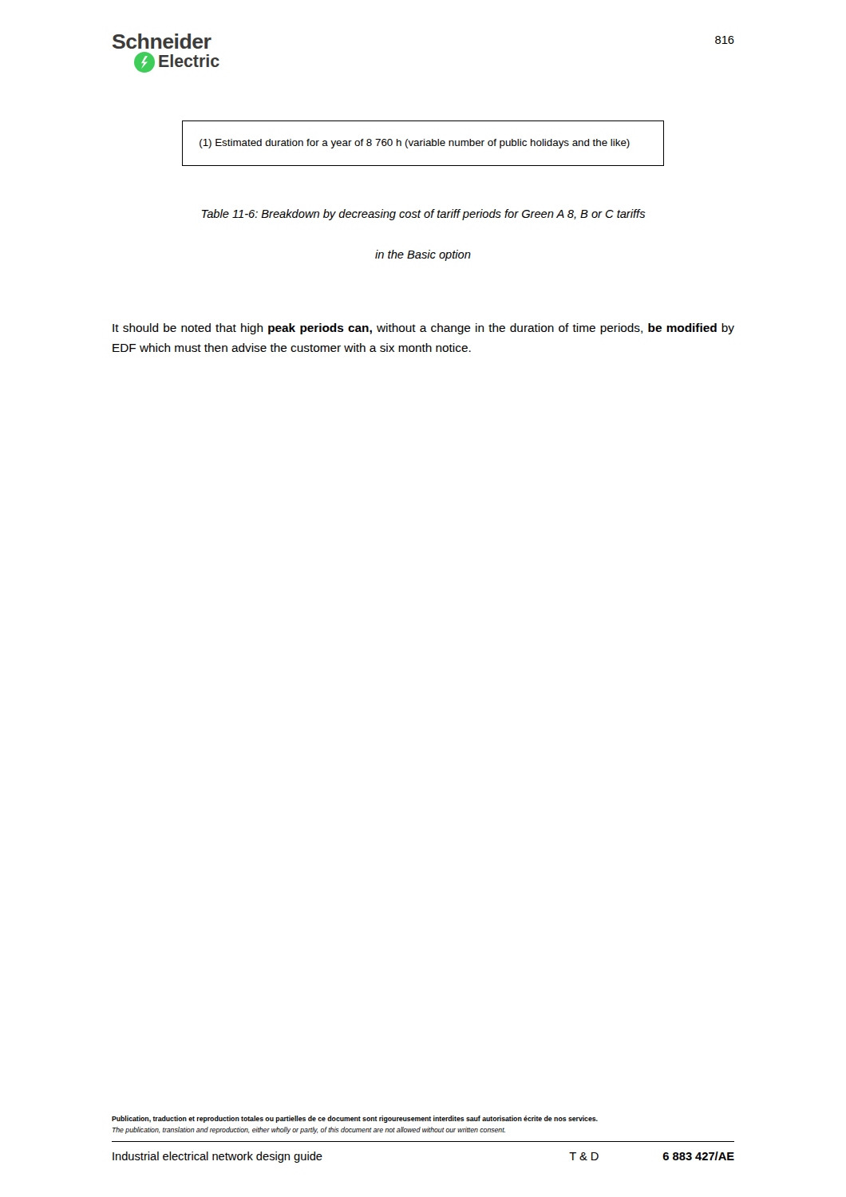Schneider Electric
816
(1) Estimated duration for a year of 8 760 h (variable number of public holidays and the like)
Table 11-6: Breakdown by decreasing cost of tariff periods for Green A 8, B or C tariffs
in the Basic option
It should be noted that high peak periods can, without a change in the duration of time periods, be modified by EDF which must then advise the customer with a six month notice.
Publication, traduction et reproduction totales ou partielles de ce document sont rigoureusement interdites sauf autorisation écrite de nos services.
The publication, translation and reproduction, either wholly or partly, of this document are not allowed without our written consent.
Industrial electrical network design guide
T & D
6 883 427/AE